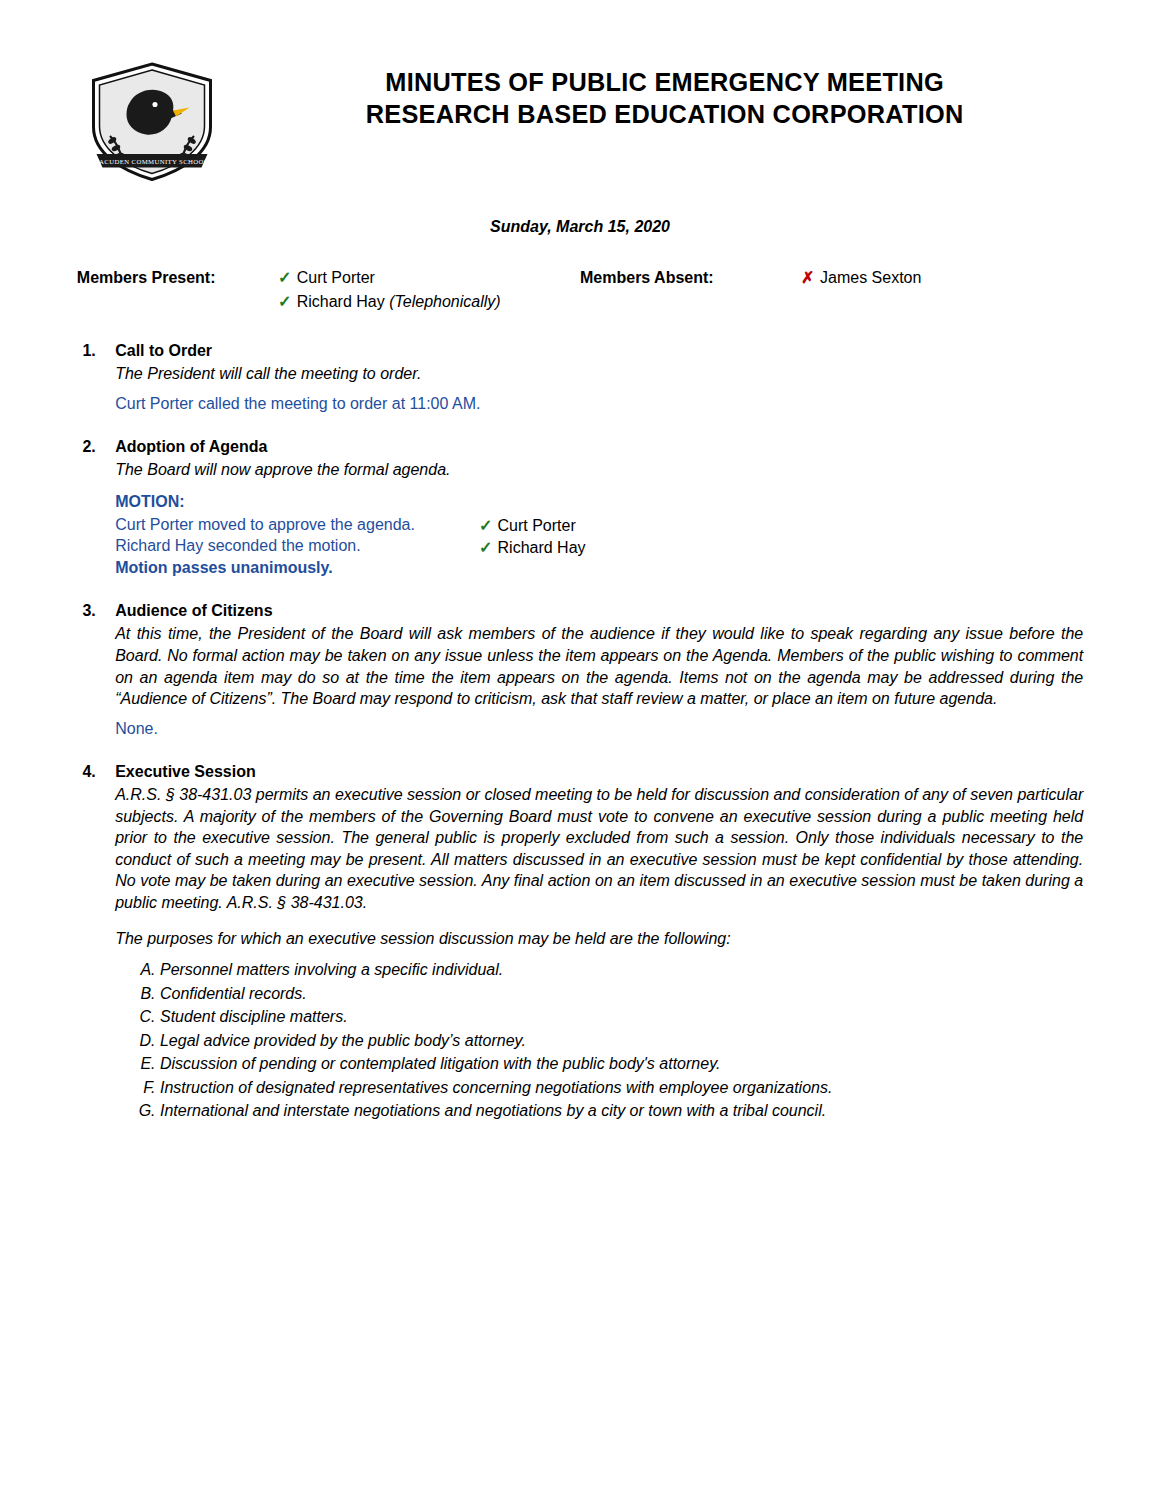PACUDEN COMMUNITY SCHOOL
MINUTES OF PUBLIC EMERGENCY MEETING
RESEARCH BASED EDUCATION CORPORATION
Sunday, March 15, 2020
| Members Present: | ✓ Curt Porter | Members Absent: | ✗ James Sexton |
| | ✓ Richard Hay (Telephonically) | | |
Call to Order The President will call the meeting to order. Curt Porter called the meeting to order at 11:00 AM.
Adoption of Agenda The Board will now approve the formal agenda. MOTION:
Curt Porter moved to approve the agenda.
Richard Hay seconded the motion.
Motion passes unanimously.
✓Curt Porter
✓Richard Hay
Audience of Citizens At this time, the President of the Board will ask members of the audience if they would like to speak regarding any issue before the Board. No formal action may be taken on any issue unless the item appears on the Agenda. Members of the public wishing to comment on an agenda item may do so at the time the item appears on the agenda. Items not on the agenda may be addressed during the “Audience of Citizens”. The Board may respond to criticism, ask that staff review a matter, or place an item on future agenda. None.
Executive Session A.R.S. § 38-431.03 permits an executive session or closed meeting to be held for discussion and consideration of any of seven particular subjects. A majority of the members of the Governing Board must vote to convene an executive session during a public meeting held prior to the executive session. The general public is properly excluded from such a session. Only those individuals necessary to the conduct of such a meeting may be present. All matters discussed in an executive session must be kept confidential by those attending. No vote may be taken during an executive session. Any final action on an item discussed in an executive session must be taken during a public meeting. A.R.S. § 38-431.03.
The purposes for which an executive session discussion may be held are the following:
Personnel matters involving a specific individual.
Confidential records.
Student discipline matters.
Legal advice provided by the public body’s attorney.
Discussion of pending or contemplated litigation with the public body's attorney.
Instruction of designated representatives concerning negotiations with employee organizations.
International and interstate negotiations and negotiations by a city or town with a tribal council.